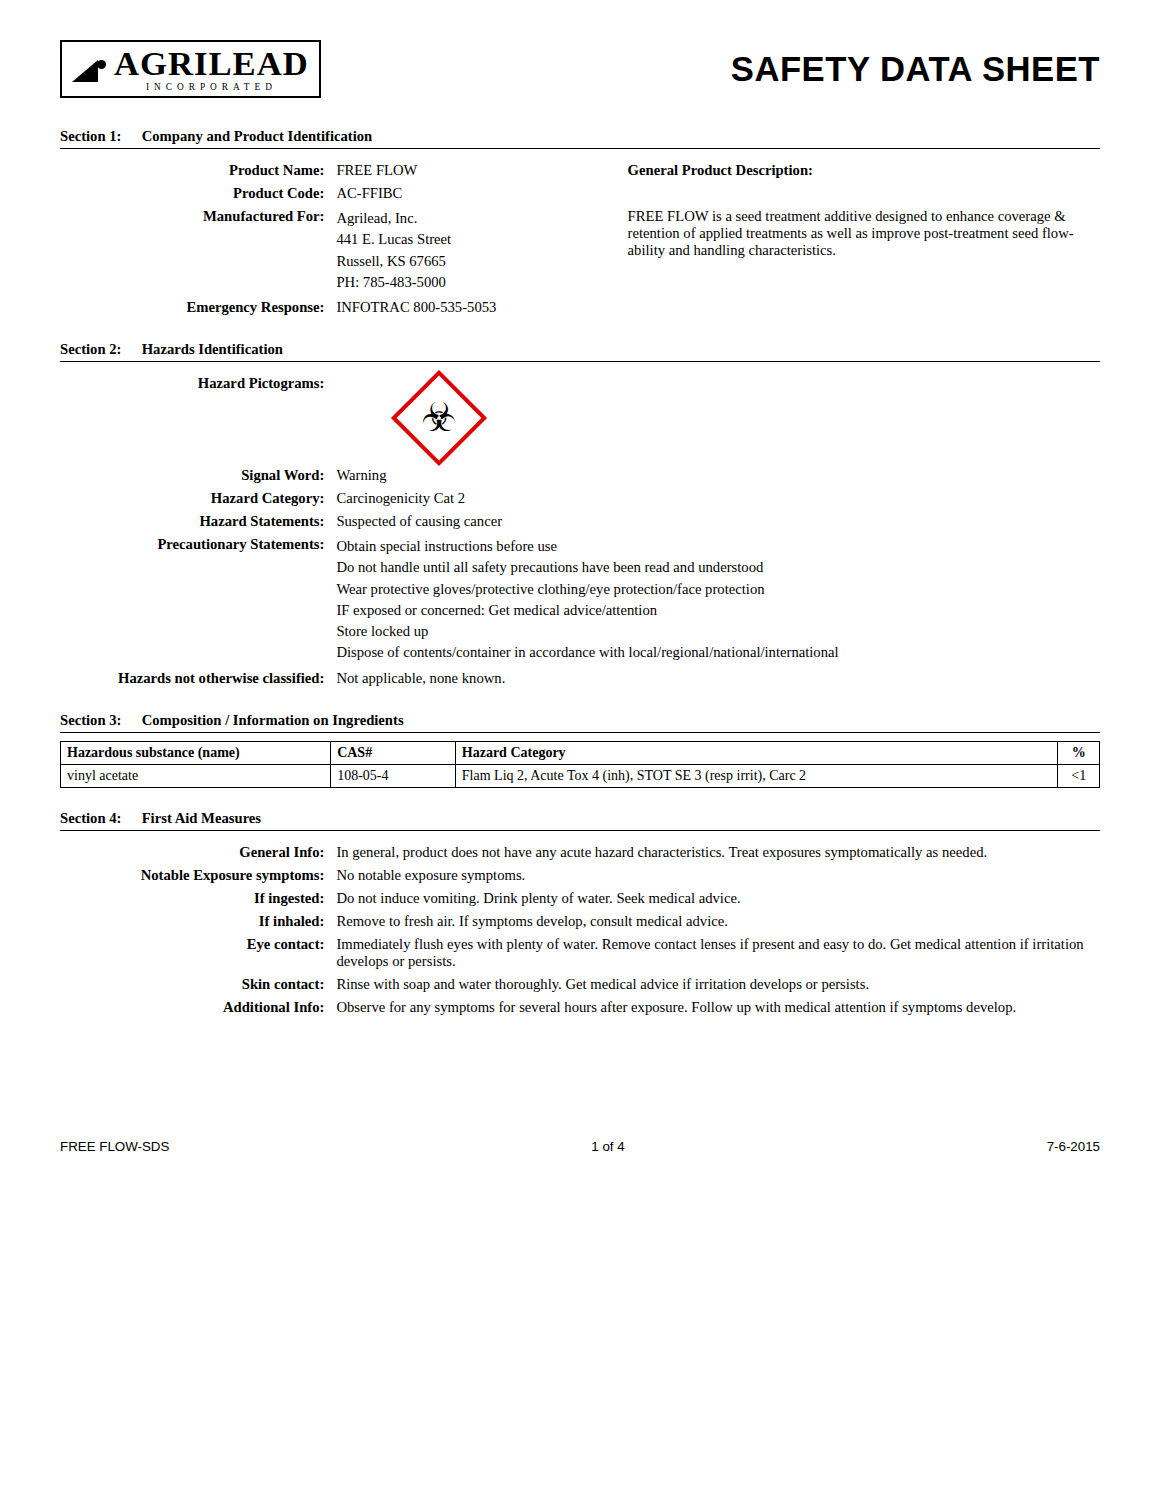AGRILEAD
INCORPORATED
SAFETY DATA SHEET
Section 1: Company and Product Identification
| Product Name: | FREE FLOW | General Product Description: |
| Product Code: | AC-FFIBC | |
| Manufactured For: | Agrilead, Inc. 441 E. Lucas Street Russell, KS 67665 PH: 785-483-5000 | FREE FLOW is a seed treatment additive designed to enhance coverage & retention of applied treatments as well as improve post-treatment seed flow-ability and handling characteristics. |
| Emergency Response: | INFOTRAC 800-535-5053 | |
Section 2: Hazards Identification
| Hazard Pictograms: | ☣ |
| Signal Word: | Warning |
| Hazard Category: | Carcinogenicity Cat 2 |
| Hazard Statements: | Suspected of causing cancer |
| Precautionary Statements: | Obtain special instructions before use Do not handle until all safety precautions have been read and understood Wear protective gloves/protective clothing/eye protection/face protection IF exposed or concerned: Get medical advice/attention Store locked up Dispose of contents/container in accordance with local/regional/national/international |
| Hazards not otherwise classified: | Not applicable, none known. |
Section 3: Composition / Information on Ingredients
| Hazardous substance (name) | CAS# | Hazard Category | % |
| --- | --- | --- | --- |
| vinyl acetate | 108-05-4 | Flam Liq 2, Acute Tox 4 (inh), STOT SE 3 (resp irrit), Carc 2 | <1 |
Section 4: First Aid Measures
| General Info: | In general, product does not have any acute hazard characteristics. Treat exposures symptomatically as needed. |
| Notable Exposure symptoms: | No notable exposure symptoms. |
| If ingested: | Do not induce vomiting. Drink plenty of water. Seek medical advice. |
| If inhaled: | Remove to fresh air. If symptoms develop, consult medical advice. |
| Eye contact: | Immediately flush eyes with plenty of water. Remove contact lenses if present and easy to do. Get medical attention if irritation develops or persists. |
| Skin contact: | Rinse with soap and water thoroughly. Get medical advice if irritation develops or persists. |
| Additional Info: | Observe for any symptoms for several hours after exposure. Follow up with medical attention if symptoms develop. |
FREE FLOW-SDS 1 of 4 7-6-2015